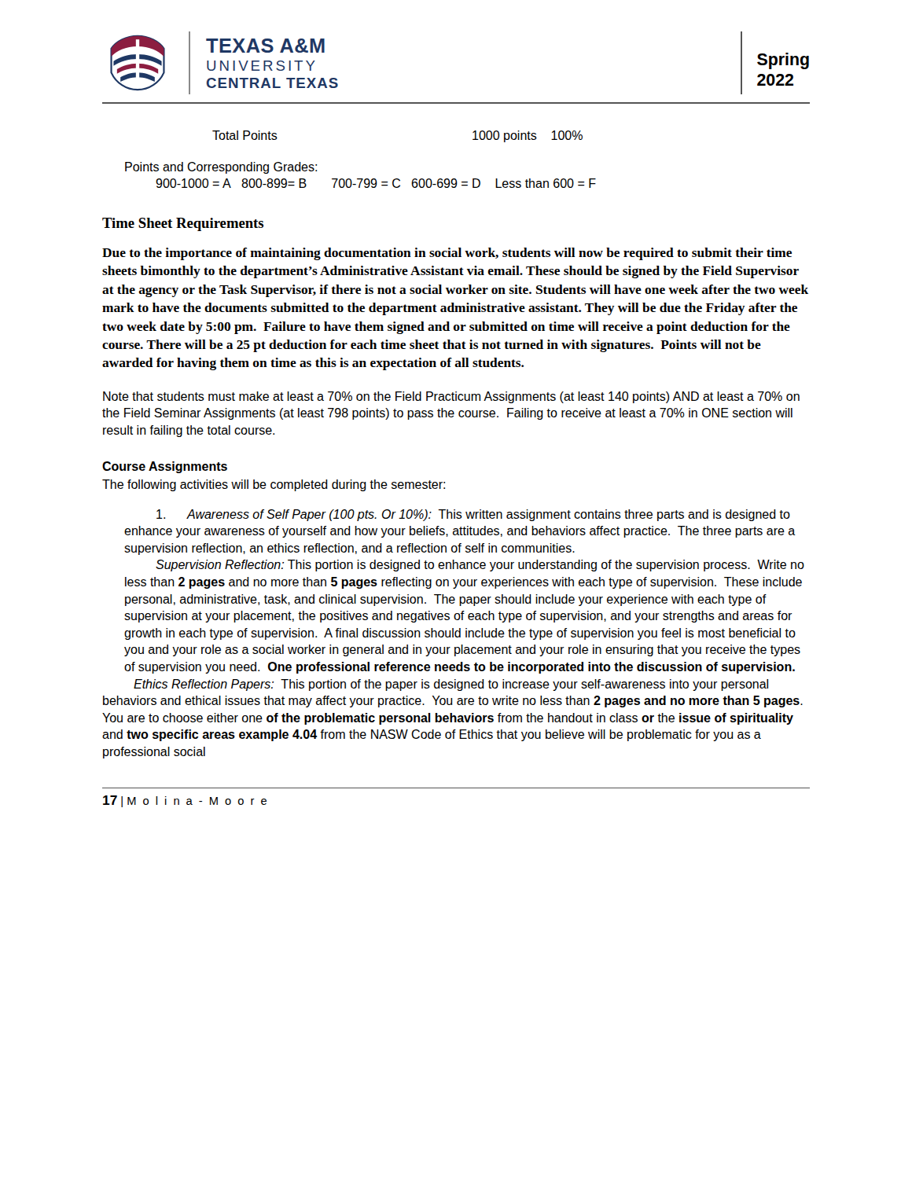TEXAS A&M
UNIVERSITY
CENTRAL TEXAS
Spring
2022
Total Points1000 points 100%
Points and Corresponding Grades:
900-1000 = A 800-899= B 700-799 = C 600-699 = D Less than 600 = F
Time Sheet Requirements
Due to the importance of maintaining documentation in social work, students will now be required to submit their time sheets bimonthly to the department’s Administrative Assistant via email. These should be signed by the Field Supervisor at the agency or the Task Supervisor, if there is not a social worker on site. Students will have one week after the two week mark to have the documents submitted to the department administrative assistant. They will be due the Friday after the two week date by 5:00 pm. Failure to have them signed and or submitted on time will receive a point deduction for the course. There will be a 25 pt deduction for each time sheet that is not turned in with signatures. Points will not be awarded for having them on time as this is an expectation of all students.
Note that students must make at least a 70% on the Field Practicum Assignments (at least 140 points) AND at least a 70% on the Field Seminar Assignments (at least 798 points) to pass the course. Failing to receive at least a 70% in ONE section will result in failing the total course.
Course Assignments
The following activities will be completed during the semester:
1. Awareness of Self Paper (100 pts. Or 10%): This written assignment contains three parts and is designed to enhance your awareness of yourself and how your beliefs, attitudes, and behaviors affect practice. The three parts are a supervision reflection, an ethics reflection, and a reflection of self in communities.
Supervision Reflection: This portion is designed to enhance your understanding of the supervision process. Write no less than 2 pages and no more than 5 pages reflecting on your experiences with each type of supervision. These include personal, administrative, task, and clinical supervision. The paper should include your experience with each type of supervision at your placement, the positives and negatives of each type of supervision, and your strengths and areas for growth in each type of supervision. A final discussion should include the type of supervision you feel is most beneficial to you and your role as a social worker in general and in your placement and your role in ensuring that you receive the types of supervision you need. One professional reference needs to be incorporated into the discussion of supervision.
Ethics Reflection Papers: This portion of the paper is designed to increase your self-awareness into your personal behaviors and ethical issues that may affect your practice. You are to write no less than 2 pages and no more than 5 pages. You are to choose either one of the problematic personal behaviors from the handout in class or the issue of spirituality and two specific areas example 4.04 from the NASW Code of Ethics that you believe will be problematic for you as a professional social
17 | M o l i n a - M o o r e